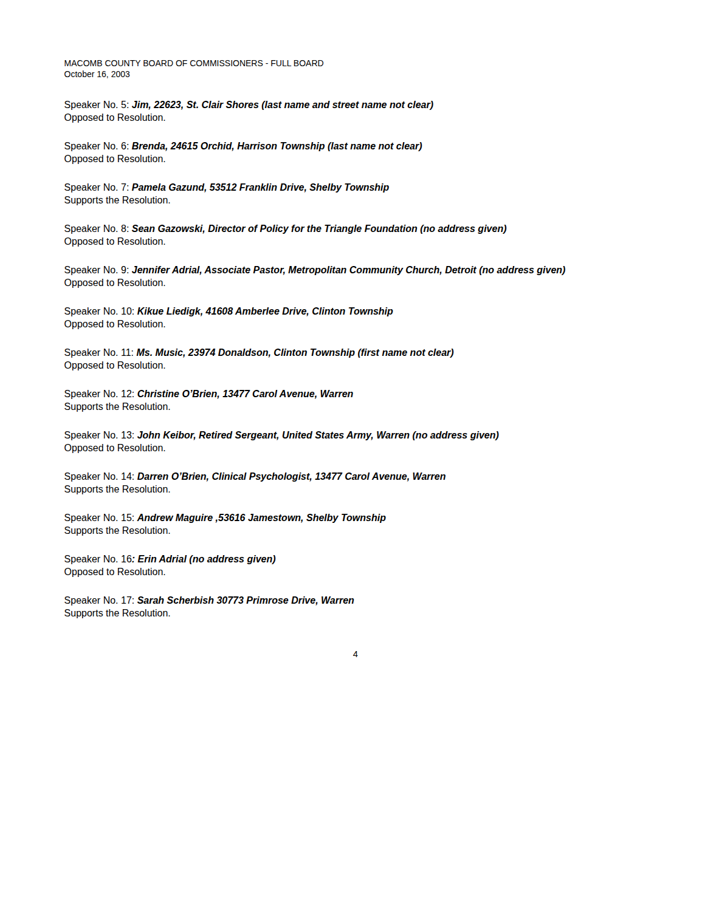MACOMB COUNTY BOARD OF COMMISSIONERS - FULL BOARD
October 16, 2003
Speaker No. 5: Jim, 22623, St. Clair Shores (last name and street name not clear)
Opposed to Resolution.
Speaker No. 6: Brenda, 24615 Orchid, Harrison Township (last name not clear)
Opposed to Resolution.
Speaker No. 7: Pamela Gazund, 53512 Franklin Drive, Shelby Township
Supports the Resolution.
Speaker No. 8: Sean Gazowski, Director of Policy for the Triangle Foundation (no address given)
Opposed to Resolution.
Speaker No. 9: Jennifer Adrial, Associate Pastor, Metropolitan Community Church, Detroit (no address given)
Opposed to Resolution.
Speaker No. 10: Kikue Liedigk, 41608 Amberlee Drive, Clinton Township
Opposed to Resolution.
Speaker No. 11: Ms. Music, 23974 Donaldson, Clinton Township (first name not clear)
Opposed to Resolution.
Speaker No. 12: Christine O’Brien, 13477 Carol Avenue, Warren
Supports the Resolution.
Speaker No. 13: John Keibor, Retired Sergeant, United States Army, Warren (no address given)
Opposed to Resolution.
Speaker No. 14: Darren O’Brien, Clinical Psychologist, 13477 Carol Avenue, Warren
Supports the Resolution.
Speaker No. 15: Andrew Maguire ,53616 Jamestown, Shelby Township
Supports the Resolution.
Speaker No. 16: Erin Adrial (no address given)
Opposed to Resolution.
Speaker No. 17: Sarah Scherbish 30773 Primrose Drive, Warren
Supports the Resolution.
4